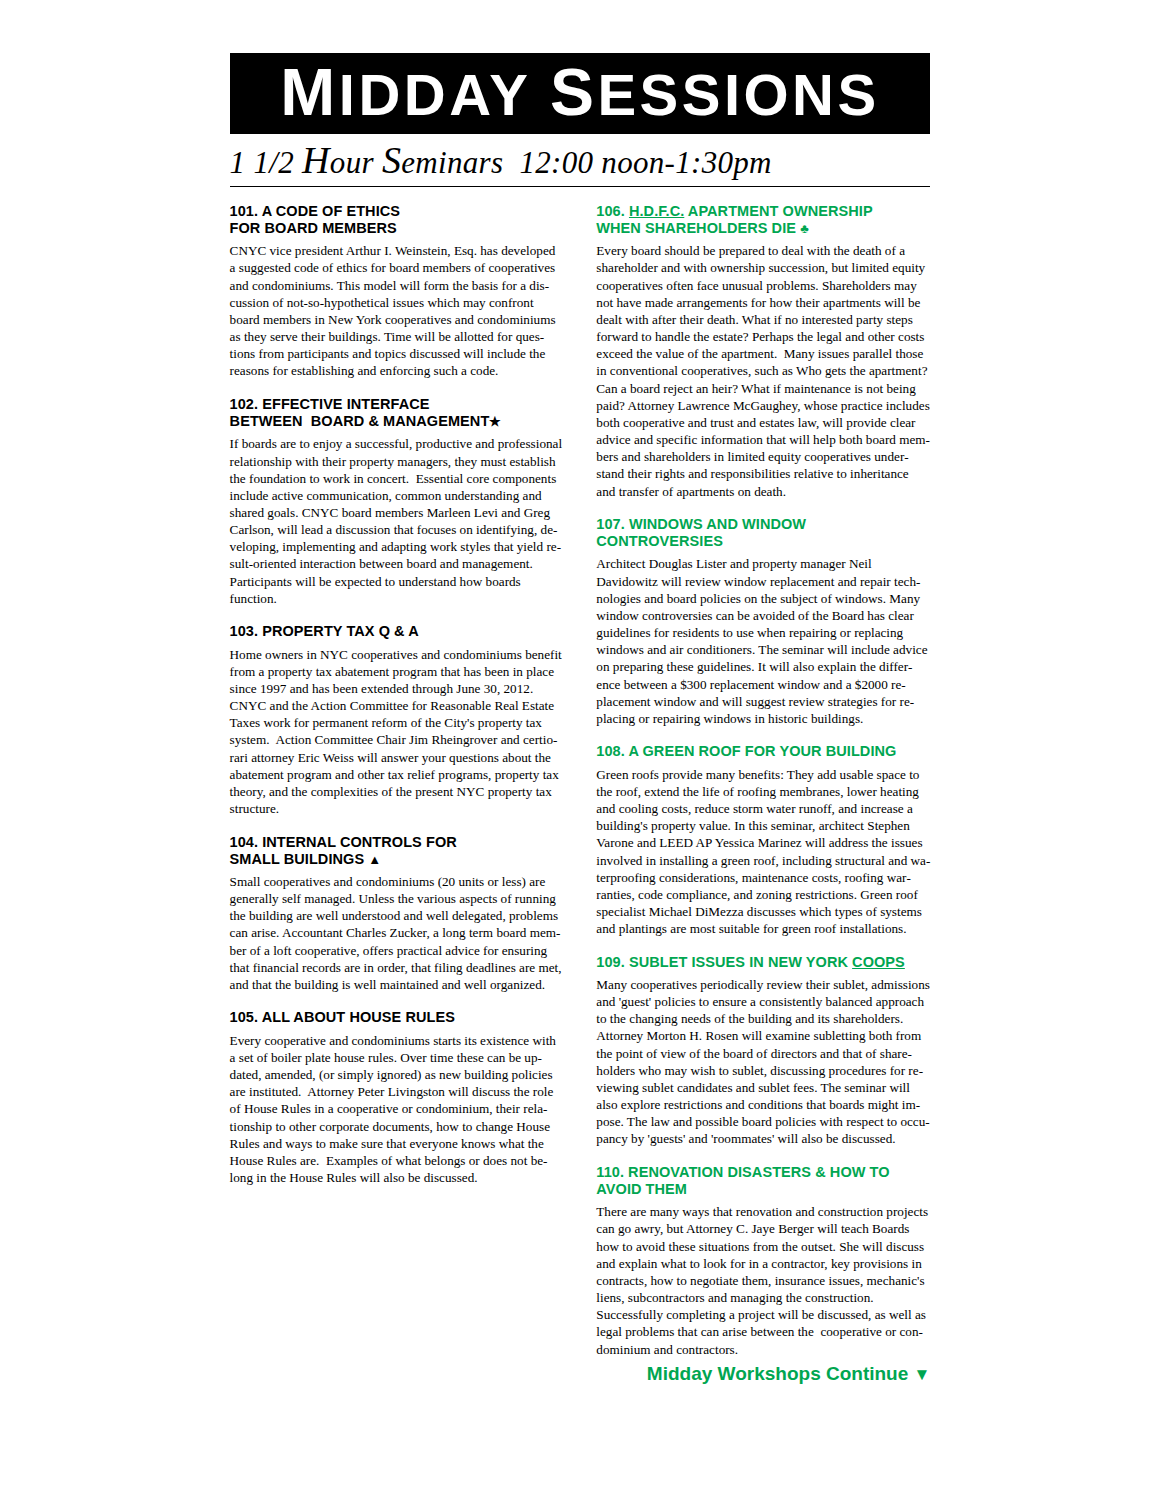Midday Sessions
1 1/2 Hour Seminars 12:00 noon-1:30pm
101. A CODE OF ETHICS
FOR BOARD MEMBERS
CNYC vice president Arthur I. Weinstein, Esq. has developed a suggested code of ethics for board members of cooperatives and condominiums. This model will form the basis for a discussion of not-so-hypothetical issues which may confront board members in New York cooperatives and condominiums as they serve their buildings. Time will be allotted for questions from participants and topics discussed will include the reasons for establishing and enforcing such a code.
102. EFFECTIVE INTERFACE
BETWEEN BOARD & MANAGEMENT★
If boards are to enjoy a successful, productive and professional relationship with their property managers, they must establish the foundation to work in concert. Essential core components include active communication, common understanding and shared goals. CNYC board members Marleen Levi and Greg Carlson, will lead a discussion that focuses on identifying, developing, implementing and adapting work styles that yield result-oriented interaction between board and management. Participants will be expected to understand how boards function.
103. PROPERTY TAX Q & A
Home owners in NYC cooperatives and condominiums benefit from a property tax abatement program that has been in place since 1997 and has been extended through June 30, 2012. CNYC and the Action Committee for Reasonable Real Estate Taxes work for permanent reform of the City's property tax system. Action Committee Chair Jim Rheingrover and certiorari attorney Eric Weiss will answer your questions about the abatement program and other tax relief programs, property tax theory, and the complexities of the present NYC property tax structure.
104. INTERNAL CONTROLS FOR
SMALL BUILDINGS ▲
Small cooperatives and condominiums (20 units or less) are generally self managed. Unless the various aspects of running the building are well understood and well delegated, problems can arise. Accountant Charles Zucker, a long term board member of a loft cooperative, offers practical advice for ensuring that financial records are in order, that filing deadlines are met, and that the building is well maintained and well organized.
105. ALL ABOUT HOUSE RULES
Every cooperative and condominiums starts its existence with a set of boiler plate house rules. Over time these can be updated, amended, (or simply ignored) as new building policies are instituted. Attorney Peter Livingston will discuss the role of House Rules in a cooperative or condominium, their relationship to other corporate documents, how to change House Rules and ways to make sure that everyone knows what the House Rules are. Examples of what belongs or does not belong in the House Rules will also be discussed.
106. H.D.F.C. APARTMENT OWNERSHIP
WHEN SHAREHOLDERS DIE ♣
Every board should be prepared to deal with the death of a shareholder and with ownership succession, but limited equity cooperatives often face unusual problems. Shareholders may not have made arrangements for how their apartments will be dealt with after their death. What if no interested party steps forward to handle the estate? Perhaps the legal and other costs exceed the value of the apartment. Many issues parallel those in conventional cooperatives, such as Who gets the apartment? Can a board reject an heir? What if maintenance is not being paid? Attorney Lawrence McGaughey, whose practice includes both cooperative and trust and estates law, will provide clear advice and specific information that will help both board members and shareholders in limited equity cooperatives understand their rights and responsibilities relative to inheritance and transfer of apartments on death.
107. WINDOWS AND WINDOW CONTROVERSIES
Architect Douglas Lister and property manager Neil Davidowitz will review window replacement and repair technologies and board policies on the subject of windows. Many window controversies can be avoided of the Board has clear guidelines for residents to use when repairing or replacing windows and air conditioners. The seminar will include advice on preparing these guidelines. It will also explain the difference between a $300 replacement window and a $2000 replacement window and will suggest review strategies for replacing or repairing windows in historic buildings.
108. A GREEN ROOF FOR YOUR BUILDING
Green roofs provide many benefits: They add usable space to the roof, extend the life of roofing membranes, lower heating and cooling costs, reduce storm water runoff, and increase a building's property value. In this seminar, architect Stephen Varone and LEED AP Yessica Marinez will address the issues involved in installing a green roof, including structural and waterproofing considerations, maintenance costs, roofing warranties, code compliance, and zoning restrictions. Green roof specialist Michael DiMezza discusses which types of systems and plantings are most suitable for green roof installations.
109. SUBLET ISSUES IN NEW YORK COOPS
Many cooperatives periodically review their sublet, admissions and 'guest' policies to ensure a consistently balanced approach to the changing needs of the building and its shareholders. Attorney Morton H. Rosen will examine subletting both from the point of view of the board of directors and that of shareholders who may wish to sublet, discussing procedures for reviewing sublet candidates and sublet fees. The seminar will also explore restrictions and conditions that boards might impose. The law and possible board policies with respect to occupancy by 'guests' and 'roommates' will also be discussed.
110. RENOVATION DISASTERS & HOW TO AVOID THEM
There are many ways that renovation and construction projects can go awry, but Attorney C. Jaye Berger will teach Boards how to avoid these situations from the outset. She will discuss and explain what to look for in a contractor, key provisions in contracts, how to negotiate them, insurance issues, mechanic's liens, subcontractors and managing the construction. Successfully completing a project will be discussed, as well as legal problems that can arise between the cooperative or condominium and contractors.
Midday Workshops Continue ▼